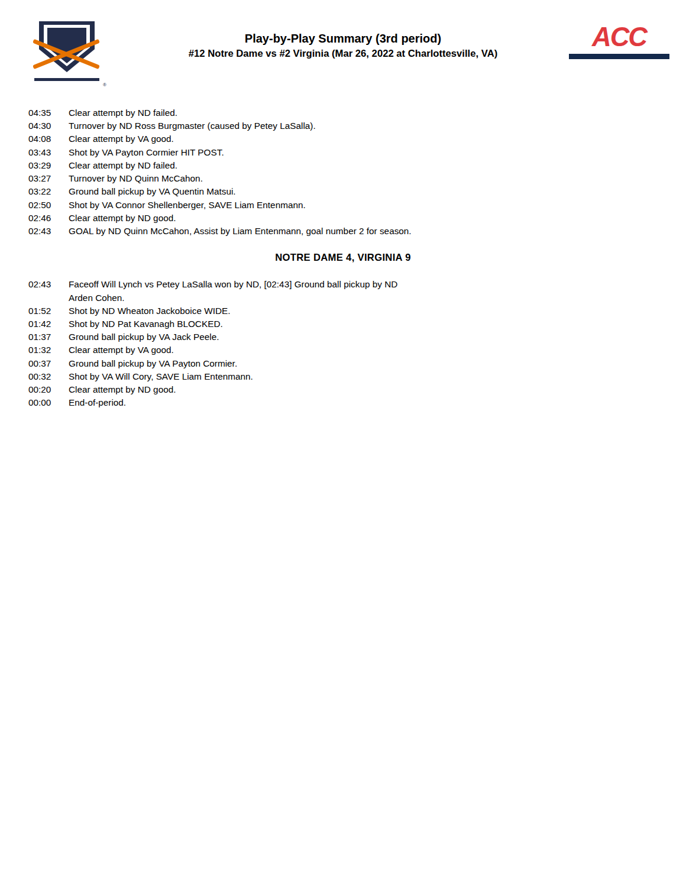®
Play-by-Play Summary (3rd period)
#12 Notre Dame vs #2 Virginia (Mar 26, 2022 at Charlottesville, VA)
ACC
04:35 Clear attempt by ND failed.
04:30 Turnover by ND Ross Burgmaster (caused by Petey LaSalla).
04:08 Clear attempt by VA good.
03:43 Shot by VA Payton Cormier HIT POST.
03:29 Clear attempt by ND failed.
03:27 Turnover by ND Quinn McCahon.
03:22 Ground ball pickup by VA Quentin Matsui.
02:50 Shot by VA Connor Shellenberger, SAVE Liam Entenmann.
02:46 Clear attempt by ND good.
02:43 GOAL by ND Quinn McCahon, Assist by Liam Entenmann, goal number 2 for season.
NOTRE DAME 4, VIRGINIA 9
02:43 Faceoff Will Lynch vs Petey LaSalla won by ND, [02:43] Ground ball pickup by NDArden Cohen.
01:52 Shot by ND Wheaton Jackoboice WIDE.
01:42 Shot by ND Pat Kavanagh BLOCKED.
01:37 Ground ball pickup by VA Jack Peele.
01:32 Clear attempt by VA good.
00:37 Ground ball pickup by VA Payton Cormier.
00:32 Shot by VA Will Cory, SAVE Liam Entenmann.
00:20 Clear attempt by ND good.
00:00 End-of-period.